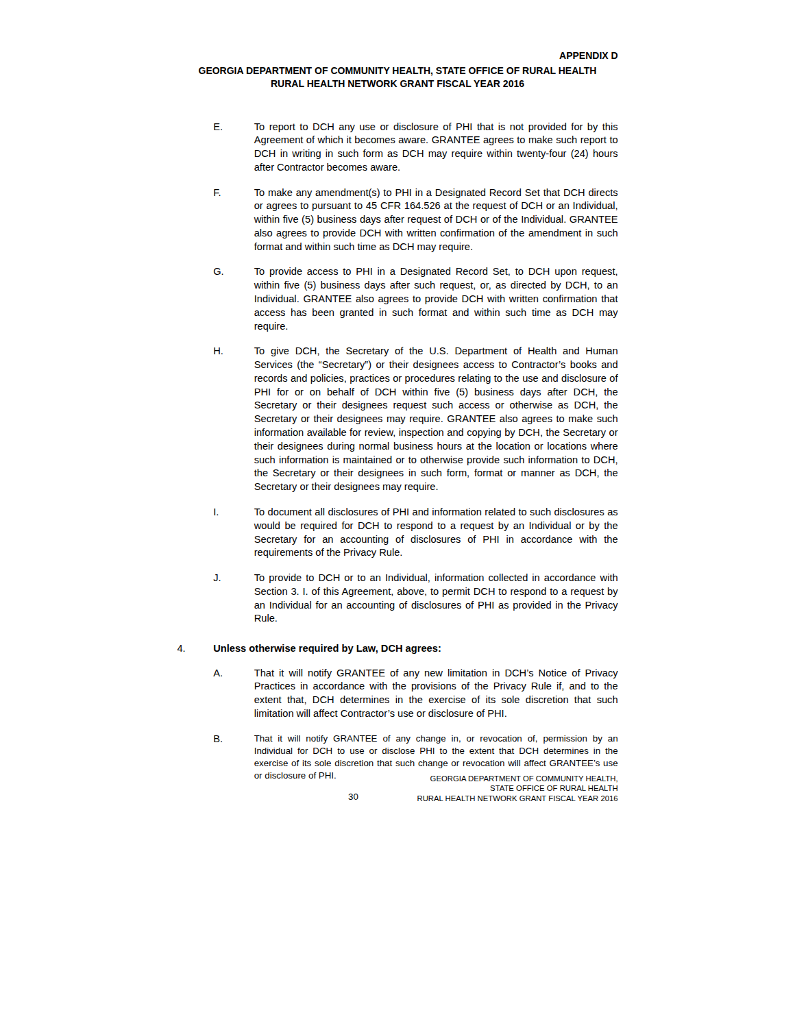APPENDIX D
GEORGIA DEPARTMENT OF COMMUNITY HEALTH, STATE OFFICE OF RURAL HEALTH
RURAL HEALTH NETWORK GRANT FISCAL YEAR 2016
E.
To report to DCH any use or disclosure of PHI that is not provided for by this Agreement of which it becomes aware. GRANTEE agrees to make such report to DCH in writing in such form as DCH may require within twenty-four (24) hours after Contractor becomes aware.
F.
To make any amendment(s) to PHI in a Designated Record Set that DCH directs or agrees to pursuant to 45 CFR 164.526 at the request of DCH or an Individual, within five (5) business days after request of DCH or of the Individual. GRANTEE also agrees to provide DCH with written confirmation of the amendment in such format and within such time as DCH may require.
G.
To provide access to PHI in a Designated Record Set, to DCH upon request, within five (5) business days after such request, or, as directed by DCH, to an Individual. GRANTEE also agrees to provide DCH with written confirmation that access has been granted in such format and within such time as DCH may require.
H.
To give DCH, the Secretary of the U.S. Department of Health and Human Services (the “Secretary”) or their designees access to Contractor’s books and records and policies, practices or procedures relating to the use and disclosure of PHI for or on behalf of DCH within five (5) business days after DCH, the Secretary or their designees request such access or otherwise as DCH, the Secretary or their designees may require. GRANTEE also agrees to make such information available for review, inspection and copying by DCH, the Secretary or their designees during normal business hours at the location or locations where such information is maintained or to otherwise provide such information to DCH, the Secretary or their designees in such form, format or manner as DCH, the Secretary or their designees may require.
I.
To document all disclosures of PHI and information related to such disclosures as would be required for DCH to respond to a request by an Individual or by the Secretary for an accounting of disclosures of PHI in accordance with the requirements of the Privacy Rule.
J.
To provide to DCH or to an Individual, information collected in accordance with Section 3. I. of this Agreement, above, to permit DCH to respond to a request by an Individual for an accounting of disclosures of PHI as provided in the Privacy Rule.
4.
Unless otherwise required by Law, DCH agrees:
A.
That it will notify GRANTEE of any new limitation in DCH’s Notice of Privacy Practices in accordance with the provisions of the Privacy Rule if, and to the extent that, DCH determines in the exercise of its sole discretion that such limitation will affect Contractor’s use or disclosure of PHI.
B.
That it will notify GRANTEE of any change in, or revocation of, permission by an Individual for DCH to use or disclose PHI to the extent that DCH determines in the exercise of its sole discretion that such change or revocation will affect GRANTEE’s use or disclosure of PHI.
30
GEORGIA DEPARTMENT OF COMMUNITY HEALTH,
STATE OFFICE OF RURAL HEALTH
RURAL HEALTH NETWORK GRANT FISCAL YEAR 2016